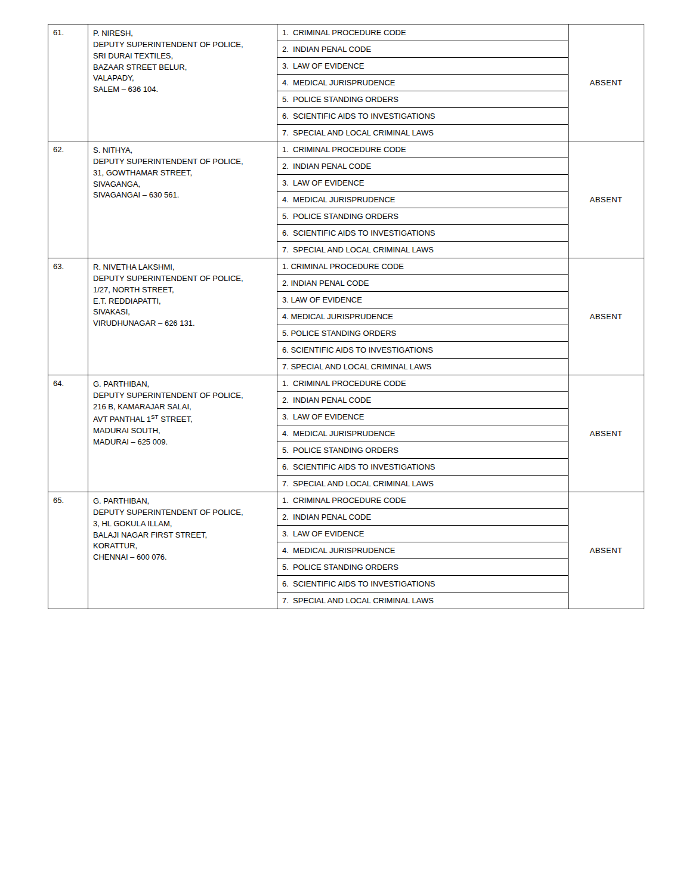| 61. | P. NIRESH, DEPUTY SUPERINTENDENT OF POLICE, SRI DURAI TEXTILES, BAZAAR STREET BELUR, VALAPADY, SALEM – 636 104. | / 1. CRIMINAL PROCEDURE CODE / / 2. INDIAN PENAL CODE / / 3. LAW OF EVIDENCE / / 4. MEDICAL JURISPRUDENCE / / 5. POLICE STANDING ORDERS / / 6. SCIENTIFIC AIDS TO INVESTIGATIONS / / 7. SPECIAL AND LOCAL CRIMINAL LAWS / | ABSENT |
| 62. | S. NITHYA, DEPUTY SUPERINTENDENT OF POLICE, 31, GOWTHAMAR STREET, SIVAGANGA, SIVAGANGAI – 630 561. | / 1. CRIMINAL PROCEDURE CODE / / 2. INDIAN PENAL CODE / / 3. LAW OF EVIDENCE / / 4. MEDICAL JURISPRUDENCE / / 5. POLICE STANDING ORDERS / / 6. SCIENTIFIC AIDS TO INVESTIGATIONS / / 7. SPECIAL AND LOCAL CRIMINAL LAWS / | ABSENT |
| 63. | R. NIVETHA LAKSHMI, DEPUTY SUPERINTENDENT OF POLICE, 1/27, NORTH STREET, E.T. REDDIAPATTI, SIVAKASI, VIRUDHUNAGAR – 626 131. | / 1. CRIMINAL PROCEDURE CODE / / 2. INDIAN PENAL CODE / / 3. LAW OF EVIDENCE / / 4. MEDICAL JURISPRUDENCE / / 5. POLICE STANDING ORDERS / / 6. SCIENTIFIC AIDS TO INVESTIGATIONS / / 7. SPECIAL AND LOCAL CRIMINAL LAWS / | ABSENT |
| 64. | G. PARTHIBAN, DEPUTY SUPERINTENDENT OF POLICE, 216 B, KAMARAJAR SALAI, AVT PANTHAL 1 ST STREET, MADURAI SOUTH, MADURAI – 625 009. | / 1. CRIMINAL PROCEDURE CODE / / 2. INDIAN PENAL CODE / / 3. LAW OF EVIDENCE / / 4. MEDICAL JURISPRUDENCE / / 5. POLICE STANDING ORDERS / / 6. SCIENTIFIC AIDS TO INVESTIGATIONS / / 7. SPECIAL AND LOCAL CRIMINAL LAWS / | ABSENT |
| 65. | G. PARTHIBAN, DEPUTY SUPERINTENDENT OF POLICE, 3, HL GOKULA ILLAM, BALAJI NAGAR FIRST STREET, KORATTUR, CHENNAI – 600 076. | / 1. CRIMINAL PROCEDURE CODE / / 2. INDIAN PENAL CODE / / 3. LAW OF EVIDENCE / / 4. MEDICAL JURISPRUDENCE / / 5. POLICE STANDING ORDERS / / 6. SCIENTIFIC AIDS TO INVESTIGATIONS / / 7. SPECIAL AND LOCAL CRIMINAL LAWS / | ABSENT |